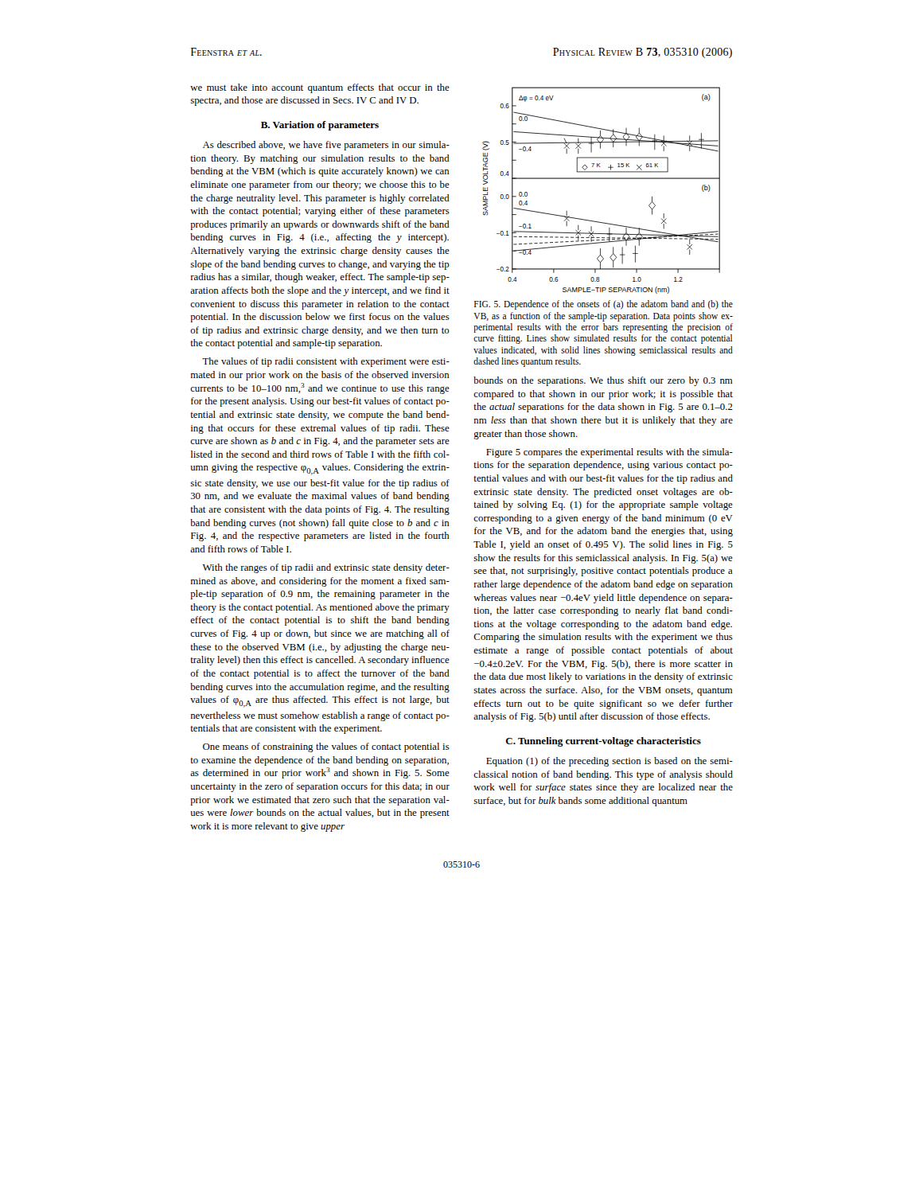Feenstra et al.
Physical Review B 73, 035310 (2006)
we must take into account quantum effects that occur in the spectra, and those are discussed in Secs. IV C and IV D.
B. Variation of parameters
As described above, we have five parameters in our simulation theory. By matching our simulation results to the band bending at the VBM (which is quite accurately known) we can eliminate one parameter from our theory; we choose this to be the charge neutrality level. This parameter is highly correlated with the contact potential; varying either of these parameters produces primarily an upwards or downwards shift of the band bending curves in Fig. 4 (i.e., affecting the y intercept). Alternatively varying the extrinsic charge density causes the slope of the band bending curves to change, and varying the tip radius has a similar, though weaker, effect. The sample-tip separation affects both the slope and the y intercept, and we find it convenient to discuss this parameter in relation to the contact potential. In the discussion below we first focus on the values of tip radius and extrinsic charge density, and we then turn to the contact potential and sample-tip separation.
The values of tip radii consistent with experiment were estimated in our prior work on the basis of the observed inversion currents to be 10–100 nm,3 and we continue to use this range for the present analysis. Using our best-fit values of contact potential and extrinsic state density, we compute the band bending that occurs for these extremal values of tip radii. These curve are shown as b and c in Fig. 4, and the parameter sets are listed in the second and third rows of Table I with the fifth column giving the respective φ0,A values. Considering the extrinsic state density, we use our best-fit value for the tip radius of 30 nm, and we evaluate the maximal values of band bending that are consistent with the data points of Fig. 4. The resulting band bending curves (not shown) fall quite close to b and c in Fig. 4, and the respective parameters are listed in the fourth and fifth rows of Table I.
With the ranges of tip radii and extrinsic state density determined as above, and considering for the moment a fixed sample-tip separation of 0.9 nm, the remaining parameter in the theory is the contact potential. As mentioned above the primary effect of the contact potential is to shift the band bending curves of Fig. 4 up or down, but since we are matching all of these to the observed VBM (i.e., by adjusting the charge neutrality level) then this effect is cancelled. A secondary influence of the contact potential is to affect the turnover of the band bending curves into the accumulation regime, and the resulting values of φ0,A are thus affected. This effect is not large, but nevertheless we must somehow establish a range of contact potentials that are consistent with the experiment.
One means of constraining the values of contact potential is to examine the dependence of the band bending on separation, as determined in our prior work3 and shown in Fig. 5. Some uncertainty in the zero of separation occurs for this data; in our prior work we estimated that zero such that the separation values were lower bounds on the actual values, but in the present work it is more relevant to give upper
(a) (b) 0.6 0.5 0.4 0.0 −0.1 −0.2 0.4 0.6 0.8 1.0 1.2 SAMPLE−TIP SEPARATION (nm) SAMPLE VOLTAGE (V) Δφ = 0.4 eV 0.0 −0.4 7 K 15 K 61 K 0.4 −0.1 −0.4 0.0
FIG. 5. Dependence of the onsets of (a) the adatom band and (b) the VB, as a function of the sample-tip separation. Data points show experimental results with the error bars representing the precision of curve fitting. Lines show simulated results for the contact potential values indicated, with solid lines showing semiclassical results and dashed lines quantum results.
bounds on the separations. We thus shift our zero by 0.3 nm compared to that shown in our prior work; it is possible that the actual separations for the data shown in Fig. 5 are 0.1–0.2 nm less than that shown there but it is unlikely that they are greater than those shown.
Figure 5 compares the experimental results with the simulations for the separation dependence, using various contact potential values and with our best-fit values for the tip radius and extrinsic state density. The predicted onset voltages are obtained by solving Eq. (1) for the appropriate sample voltage corresponding to a given energy of the band minimum (0 eV for the VB, and for the adatom band the energies that, using Table I, yield an onset of 0.495 V). The solid lines in Fig. 5 show the results for this semiclassical analysis. In Fig. 5(a) we see that, not surprisingly, positive contact potentials produce a rather large dependence of the adatom band edge on separation whereas values near −0.4eV yield little dependence on separation, the latter case corresponding to nearly flat band conditions at the voltage corresponding to the adatom band edge. Comparing the simulation results with the experiment we thus estimate a range of possible contact potentials of about −0.4±0.2eV. For the VBM, Fig. 5(b), there is more scatter in the data due most likely to variations in the density of extrinsic states across the surface. Also, for the VBM onsets, quantum effects turn out to be quite significant so we defer further analysis of Fig. 5(b) until after discussion of those effects.
C. Tunneling current-voltage characteristics
Equation (1) of the preceding section is based on the semiclassical notion of band bending. This type of analysis should work well for surface states since they are localized near the surface, but for bulk bands some additional quantum
035310-6